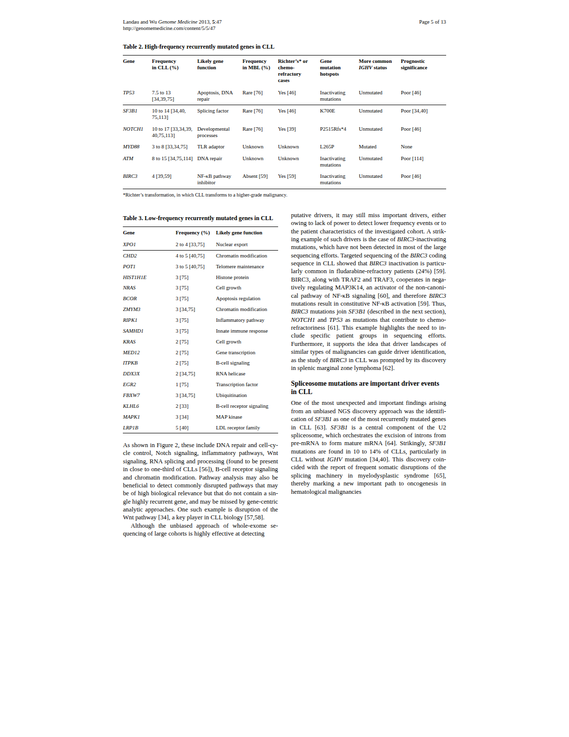Landau and Wu Genome Medicine 2013, 5:47
http://genomemedicine.com/content/5/5/47
Page 5 of 13
Table 2. High-frequency recurrently mutated genes in CLL
| Gene | Frequency in CLL (%) | Likely gene function | Frequency in MBL (%) | Richter’s* or chemo-refractory cases | Gene mutation hotspots | More common IGHV status | Prognostic significance |
| --- | --- | --- | --- | --- | --- | --- | --- |
| TP53 | 7.5 to 13 [34,39,75] | Apoptosis, DNA repair | Rare [76] | Yes [46] | Inactivating mutations | Unmutated | Poor [46] |
| SF3B1 | 10 to 14 [34,40, 75,113] | Splicing factor | Rare [76] | Yes [46] | K700E | Unmutated | Poor [34,40] |
| NOTCH1 | 10 to 17 [33,34,39, 40,75,113] | Developmental processes | Rare [76] | Yes [39] | P2515Rfs*4 | Unmutated | Poor [46] |
| MYD88 | 3 to 8 [33,34,75] | TLR adaptor | Unknown | Unknown | L265P | Mutated | None |
| ATM | 8 to 15 [34,75,114] | DNA repair | Unknown | Unknown | Inactivating mutations | Unmutated | Poor [114] |
| BIRC3 | 4 [39,59] | NF-κB pathway inhibitor | Absent [59] | Yes [59] | Inactivating mutations | Unmutated | Poor [46] |
*Richter’s transformation, in which CLL transforms to a higher-grade malignancy.
Table 3. Low-frequency recurrently mutated genes in CLL
| Gene | Frequency (%) | Likely gene function |
| --- | --- | --- |
| XPO1 | 2 to 4 [33,75] | Nuclear export |
| CHD2 | 4 to 5 [40,75] | Chromatin modification |
| POT1 | 3 to 5 [40,75] | Telomere maintenance |
| HIST1H1E | 3 [75] | Histone protein |
| NRAS | 3 [75] | Cell growth |
| BCOR | 3 [75] | Apoptosis regulation |
| ZMYM3 | 3 [34,75] | Chromatin modification |
| RIPK1 | 3 [75] | Inflammatory pathway |
| SAMHD1 | 3 [75] | Innate immune response |
| KRAS | 2 [75] | Cell growth |
| MED12 | 2 [75] | Gene transcription |
| ITPKB | 2 [75] | B-cell signaling |
| DDX3X | 2 [34,75] | RNA helicase |
| EGR2 | 1 [75] | Transcription factor |
| FBXW7 | 3 [34,75] | Ubiquitination |
| KLHL6 | 2 [33] | B-cell receptor signaling |
| MAPK1 | 3 [34] | MAP kinase |
| LRP1B | 5 [40] | LDL receptor family |
As shown in Figure 2, these include DNA repair and cell-cycle control, Notch signaling, inflammatory pathways, Wnt signaling, RNA splicing and processing (found to be present in close to one-third of CLLs [56]), B-cell receptor signaling and chromatin modification. Pathway analysis may also be beneficial to detect commonly disrupted pathways that may be of high biological relevance but that do not contain a single highly recurrent gene, and may be missed by gene-centric analytic approaches. One such example is disruption of the Wnt pathway [34], a key player in CLL biology [57,58].
Although the unbiased approach of whole-exome sequencing of large cohorts is highly effective at detecting
putative drivers, it may still miss important drivers, either owing to lack of power to detect lower frequency events or to the patient characteristics of the investigated cohort. A striking example of such drivers is the case of BIRC3-inactivating mutations, which have not been detected in most of the large sequencing efforts. Targeted sequencing of the BIRC3 coding sequence in CLL showed that BIRC3 inactivation is particularly common in fludarabine-refractory patients (24%) [59]. BIRC3, along with TRAF2 and TRAF3, cooperates in negatively regulating MAP3K14, an activator of the non-canonical pathway of NF-κB signaling [60], and therefore BIRC3 mutations result in constitutive NF-κB activation [59]. Thus, BIRC3 mutations join SF3B1 (described in the next section), NOTCH1 and TP53 as mutations that contribute to chemo-refractoriness [61]. This example highlights the need to include specific patient groups in sequencing efforts. Furthermore, it supports the idea that driver landscapes of similar types of malignancies can guide driver identification, as the study of BIRC3 in CLL was prompted by its discovery in splenic marginal zone lymphoma [62].
Spliceosome mutations are important driver events in CLL
One of the most unexpected and important findings arising from an unbiased NGS discovery approach was the identification of SF3B1 as one of the most recurrently mutated genes in CLL [63]. SF3B1 is a central component of the U2 spliceosome, which orchestrates the excision of introns from pre-mRNA to form mature mRNA [64]. Strikingly, SF3B1 mutations are found in 10 to 14% of CLLs, particularly in CLL without IGHV mutation [34,40]. This discovery coincided with the report of frequent somatic disruptions of the splicing machinery in myelodysplastic syndrome [65], thereby marking a new important path to oncogenesis in hematological malignancies